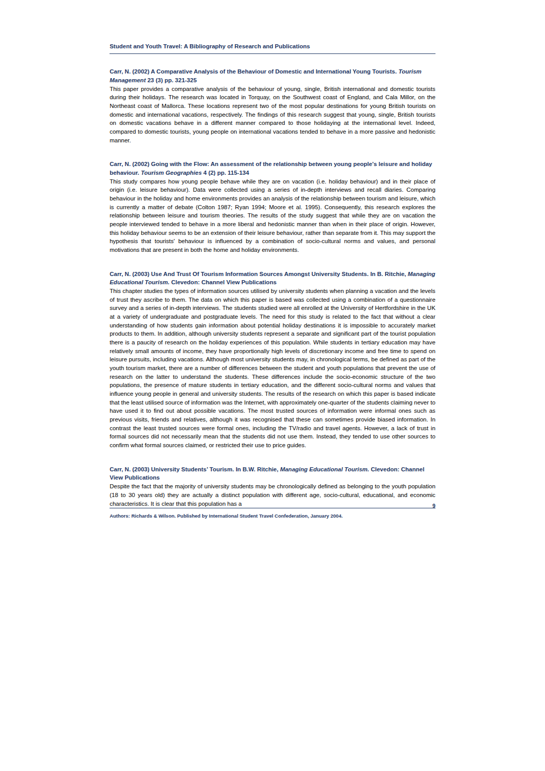Student and Youth Travel: A Bibliography of Research and Publications
Carr, N. (2002) A Comparative Analysis of the Behaviour of Domestic and International Young Tourists. Tourism Management 23 (3) pp. 321-325
This paper provides a comparative analysis of the behaviour of young, single, British international and domestic tourists during their holidays. The research was located in Torquay, on the Southwest coast of England, and Cala Millor, on the Northeast coast of Mallorca. These locations represent two of the most popular destinations for young British tourists on domestic and international vacations, respectively. The findings of this research suggest that young, single, British tourists on domestic vacations behave in a different manner compared to those holidaying at the international level. Indeed, compared to domestic tourists, young people on international vacations tended to behave in a more passive and hedonistic manner.
Carr, N. (2002) Going with the Flow: An assessment of the relationship between young people's leisure and holiday behaviour. Tourism Geographies 4 (2) pp. 115-134
This study compares how young people behave while they are on vacation (i.e. holiday behaviour) and in their place of origin (i.e. leisure behaviour). Data were collected using a series of in-depth interviews and recall diaries. Comparing behaviour in the holiday and home environments provides an analysis of the relationship between tourism and leisure, which is currently a matter of debate (Colton 1987; Ryan 1994; Moore et al. 1995). Consequently, this research explores the relationship between leisure and tourism theories. The results of the study suggest that while they are on vacation the people interviewed tended to behave in a more liberal and hedonistic manner than when in their place of origin. However, this holiday behaviour seems to be an extension of their leisure behaviour, rather than separate from it. This may support the hypothesis that tourists' behaviour is influenced by a combination of socio-cultural norms and values, and personal motivations that are present in both the home and holiday environments.
Carr, N. (2003) Use And Trust Of Tourism Information Sources Amongst University Students. In B. Ritchie, Managing Educational Tourism. Clevedon: Channel View Publications
This chapter studies the types of information sources utilised by university students when planning a vacation and the levels of trust they ascribe to them. The data on which this paper is based was collected using a combination of a questionnaire survey and a series of in-depth interviews. The students studied were all enrolled at the University of Hertfordshire in the UK at a variety of undergraduate and postgraduate levels. The need for this study is related to the fact that without a clear understanding of how students gain information about potential holiday destinations it is impossible to accurately market products to them. In addition, although university students represent a separate and significant part of the tourist population there is a paucity of research on the holiday experiences of this population. While students in tertiary education may have relatively small amounts of income, they have proportionally high levels of discretionary income and free time to spend on leisure pursuits, including vacations. Although most university students may, in chronological terms, be defined as part of the youth tourism market, there are a number of differences between the student and youth populations that prevent the use of research on the latter to understand the students. These differences include the socio-economic structure of the two populations, the presence of mature students in tertiary education, and the different socio-cultural norms and values that influence young people in general and university students. The results of the research on which this paper is based indicate that the least utilised source of information was the Internet, with approximately one-quarter of the students claiming never to have used it to find out about possible vacations. The most trusted sources of information were informal ones such as previous visits, friends and relatives, although it was recognised that these can sometimes provide biased information. In contrast the least trusted sources were formal ones, including the TV/radio and travel agents. However, a lack of trust in formal sources did not necessarily mean that the students did not use them. Instead, they tended to use other sources to confirm what formal sources claimed, or restricted their use to price guides.
Carr, N. (2003) University Students’ Tourism. In B.W. Ritchie, Managing Educational Tourism. Clevedon: Channel View Publications
Despite the fact that the majority of university students may be chronologically defined as belonging to the youth population (18 to 30 years old) they are actually a distinct population with different age, socio-cultural, educational, and economic characteristics. It is clear that this population has a
9
Authors: Richards & Wilson. Published by International Student Travel Confederation, January 2004.